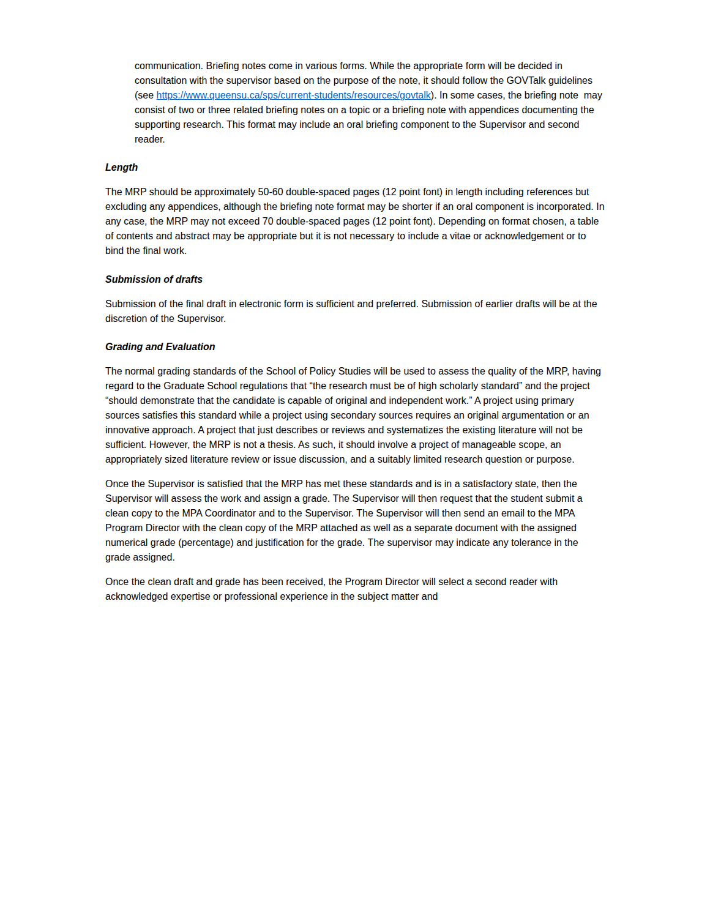communication. Briefing notes come in various forms. While the appropriate form will be decided in consultation with the supervisor based on the purpose of the note, it should follow the GOVTalk guidelines (see https://www.queensu.ca/sps/current-students/resources/govtalk). In some cases, the briefing note may consist of two or three related briefing notes on a topic or a briefing note with appendices documenting the supporting research. This format may include an oral briefing component to the Supervisor and second reader.
Length
The MRP should be approximately 50-60 double-spaced pages (12 point font) in length including references but excluding any appendices, although the briefing note format may be shorter if an oral component is incorporated. In any case, the MRP may not exceed 70 double-spaced pages (12 point font). Depending on format chosen, a table of contents and abstract may be appropriate but it is not necessary to include a vitae or acknowledgement or to bind the final work.
Submission of drafts
Submission of the final draft in electronic form is sufficient and preferred. Submission of earlier drafts will be at the discretion of the Supervisor.
Grading and Evaluation
The normal grading standards of the School of Policy Studies will be used to assess the quality of the MRP, having regard to the Graduate School regulations that “the research must be of high scholarly standard” and the project “should demonstrate that the candidate is capable of original and independent work.” A project using primary sources satisfies this standard while a project using secondary sources requires an original argumentation or an innovative approach. A project that just describes or reviews and systematizes the existing literature will not be sufficient. However, the MRP is not a thesis. As such, it should involve a project of manageable scope, an appropriately sized literature review or issue discussion, and a suitably limited research question or purpose.
Once the Supervisor is satisfied that the MRP has met these standards and is in a satisfactory state, then the Supervisor will assess the work and assign a grade. The Supervisor will then request that the student submit a clean copy to the MPA Coordinator and to the Supervisor. The Supervisor will then send an email to the MPA Program Director with the clean copy of the MRP attached as well as a separate document with the assigned numerical grade (percentage) and justification for the grade. The supervisor may indicate any tolerance in the grade assigned.
Once the clean draft and grade has been received, the Program Director will select a second reader with acknowledged expertise or professional experience in the subject matter and